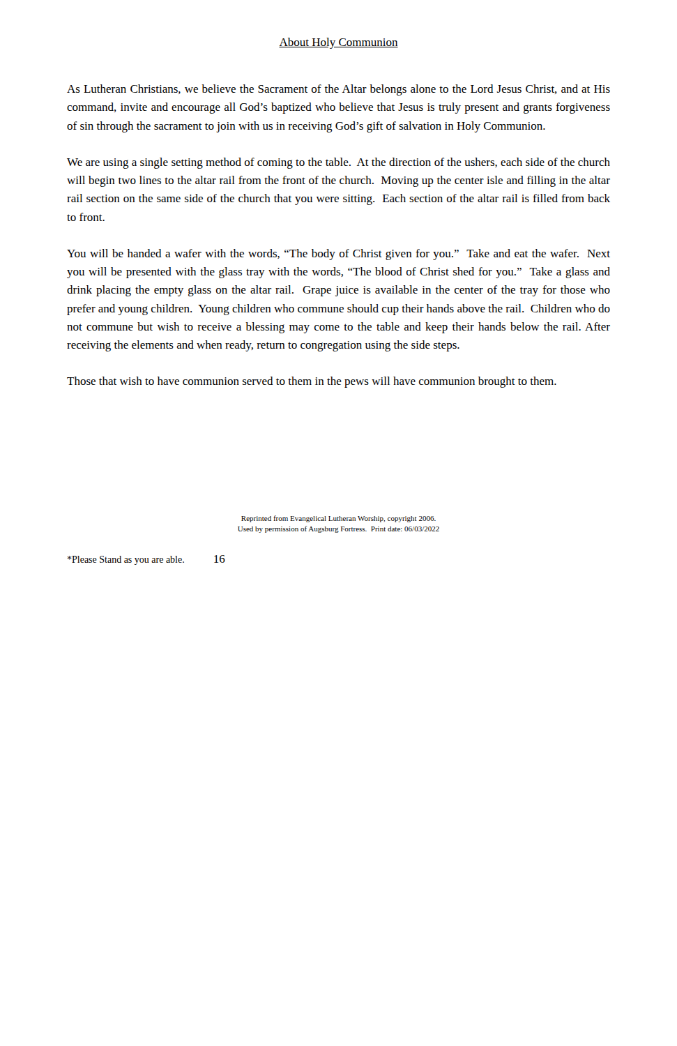About Holy Communion
As Lutheran Christians, we believe the Sacrament of the Altar belongs alone to the Lord Jesus Christ, and at His command, invite and encourage all God’s baptized who believe that Jesus is truly present and grants forgiveness of sin through the sacrament to join with us in receiving God’s gift of salvation in Holy Communion.
We are using a single setting method of coming to the table. At the direction of the ushers, each side of the church will begin two lines to the altar rail from the front of the church. Moving up the center isle and filling in the altar rail section on the same side of the church that you were sitting. Each section of the altar rail is filled from back to front.
You will be handed a wafer with the words, “The body of Christ given for you.” Take and eat the wafer. Next you will be presented with the glass tray with the words, “The blood of Christ shed for you.” Take a glass and drink placing the empty glass on the altar rail. Grape juice is available in the center of the tray for those who prefer and young children. Young children who commune should cup their hands above the rail. Children who do not commune but wish to receive a blessing may come to the table and keep their hands below the rail. After receiving the elements and when ready, return to congregation using the side steps.
Those that wish to have communion served to them in the pews will have communion brought to them.
Reprinted from Evangelical Lutheran Worship, copyright 2006.
Used by permission of Augsburg Fortress. Print date: 06/03/2022
*Please Stand as you are able. 16